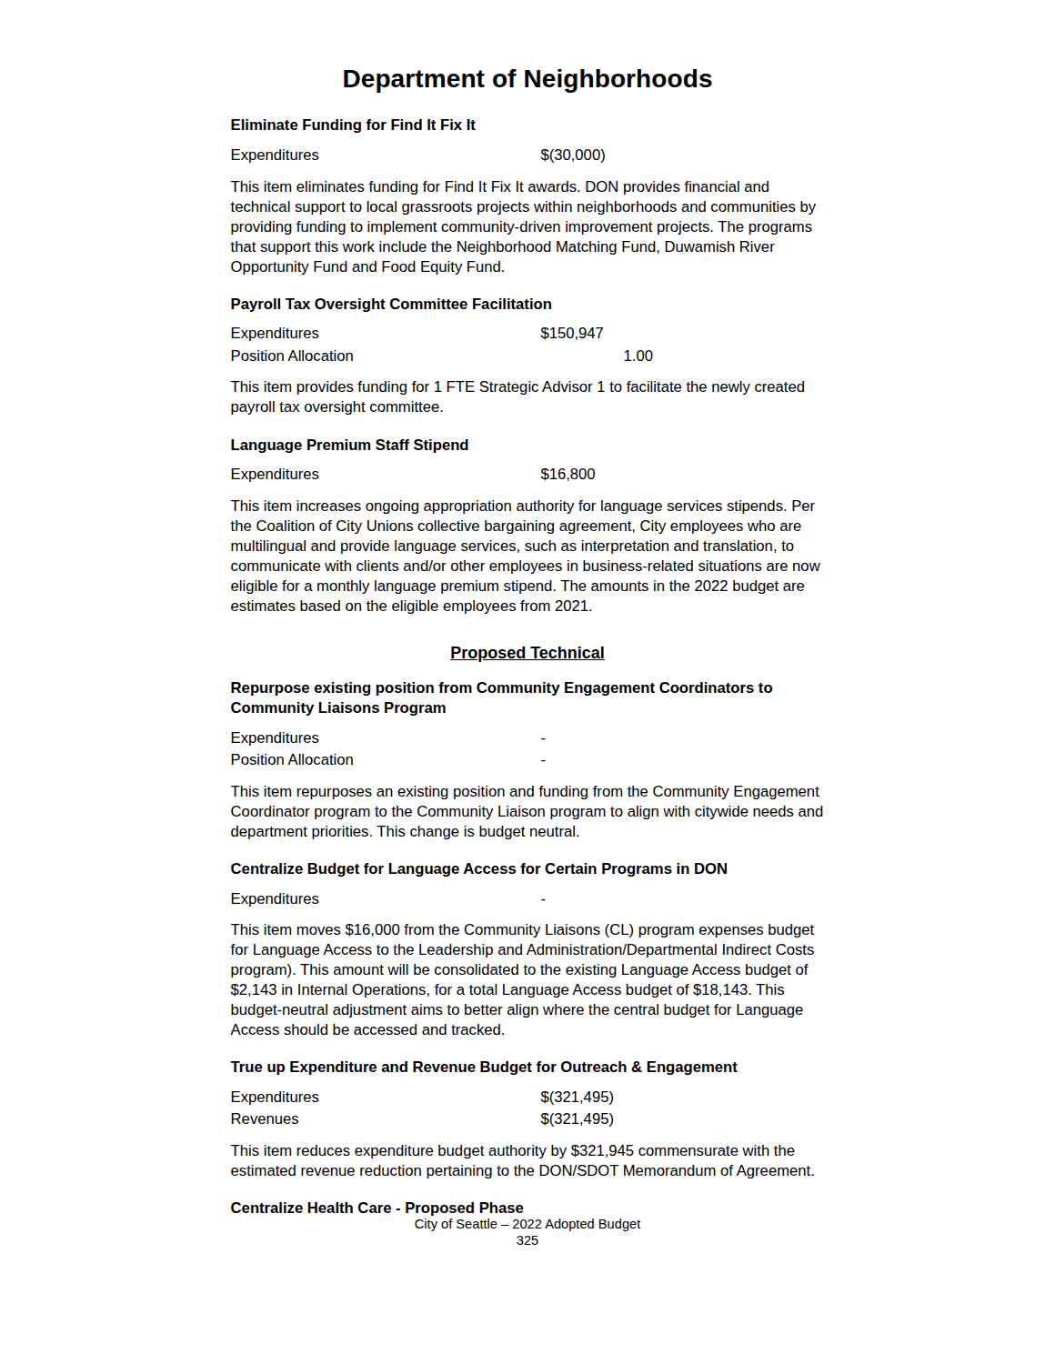Department of Neighborhoods
Eliminate Funding for Find It Fix It
| Expenditures | $(30,000) |
This item eliminates funding for Find It Fix It awards. DON provides financial and technical support to local grassroots projects within neighborhoods and communities by providing funding to implement community-driven improvement projects. The programs that support this work include the Neighborhood Matching Fund, Duwamish River Opportunity Fund and Food Equity Fund.
Payroll Tax Oversight Committee Facilitation
| Expenditures | $150,947 |
| Position Allocation | 1.00 |
This item provides funding for 1 FTE Strategic Advisor 1 to facilitate the newly created payroll tax oversight committee.
Language Premium Staff Stipend
| Expenditures | $16,800 |
This item increases ongoing appropriation authority for language services stipends. Per the Coalition of City Unions collective bargaining agreement, City employees who are multilingual and provide language services, such as interpretation and translation, to communicate with clients and/or other employees in business-related situations are now eligible for a monthly language premium stipend. The amounts in the 2022 budget are estimates based on the eligible employees from 2021.
Proposed Technical
Repurpose existing position from Community Engagement Coordinators to Community Liaisons Program
| Expenditures | - |
| Position Allocation | - |
This item repurposes an existing position and funding from the Community Engagement Coordinator program to the Community Liaison program to align with citywide needs and department priorities. This change is budget neutral.
Centralize Budget for Language Access for Certain Programs in DON
| Expenditures | - |
This item moves $16,000 from the Community Liaisons (CL) program expenses budget for Language Access to the Leadership and Administration/Departmental Indirect Costs program). This amount will be consolidated to the existing Language Access budget of $2,143 in Internal Operations, for a total Language Access budget of $18,143. This budget-neutral adjustment aims to better align where the central budget for Language Access should be accessed and tracked.
True up Expenditure and Revenue Budget for Outreach & Engagement
| Expenditures | $(321,495) |
| Revenues | $(321,495) |
This item reduces expenditure budget authority by $321,945 commensurate with the estimated revenue reduction pertaining to the DON/SDOT Memorandum of Agreement.
Centralize Health Care - Proposed Phase
City of Seattle – 2022 Adopted Budget
325